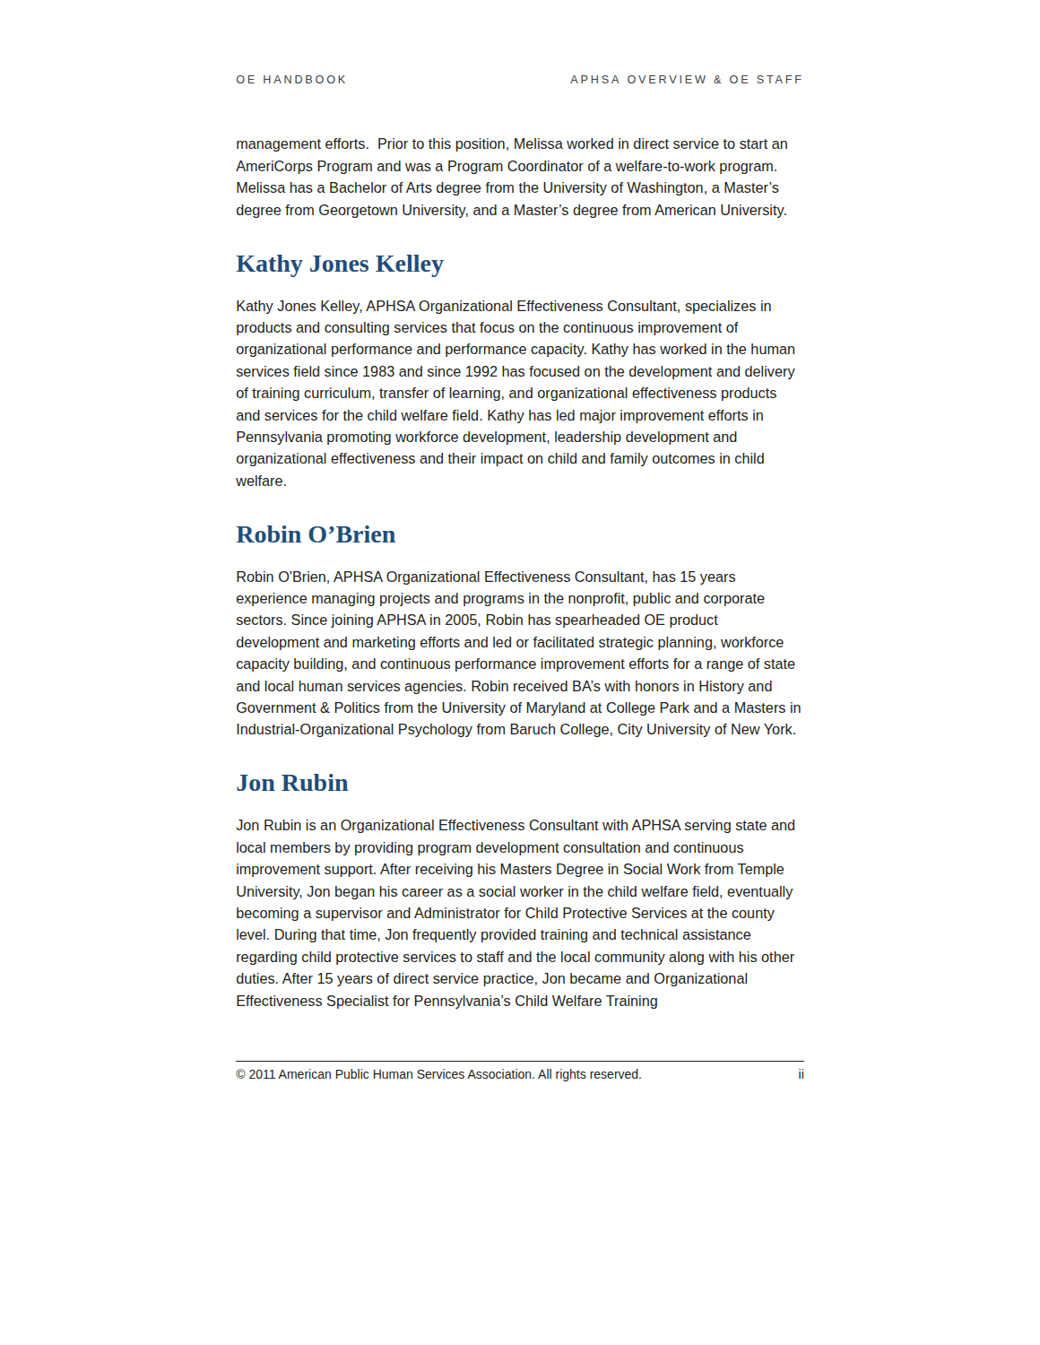OE Handbook APHSA Overview & OE Staff
management efforts. Prior to this position, Melissa worked in direct service to start an AmeriCorps Program and was a Program Coordinator of a welfare-to-work program. Melissa has a Bachelor of Arts degree from the University of Washington, a Master’s degree from Georgetown University, and a Master’s degree from American University.
Kathy Jones Kelley
Kathy Jones Kelley, APHSA Organizational Effectiveness Consultant, specializes in products and consulting services that focus on the continuous improvement of organizational performance and performance capacity. Kathy has worked in the human services field since 1983 and since 1992 has focused on the development and delivery of training curriculum, transfer of learning, and organizational effectiveness products and services for the child welfare field. Kathy has led major improvement efforts in Pennsylvania promoting workforce development, leadership development and organizational effectiveness and their impact on child and family outcomes in child welfare.
Robin O’Brien
Robin O'Brien, APHSA Organizational Effectiveness Consultant, has 15 years experience managing projects and programs in the nonprofit, public and corporate sectors. Since joining APHSA in 2005, Robin has spearheaded OE product development and marketing efforts and led or facilitated strategic planning, workforce capacity building, and continuous performance improvement efforts for a range of state and local human services agencies. Robin received BA’s with honors in History and Government & Politics from the University of Maryland at College Park and a Masters in Industrial-Organizational Psychology from Baruch College, City University of New York.
Jon Rubin
Jon Rubin is an Organizational Effectiveness Consultant with APHSA serving state and local members by providing program development consultation and continuous improvement support. After receiving his Masters Degree in Social Work from Temple University, Jon began his career as a social worker in the child welfare field, eventually becoming a supervisor and Administrator for Child Protective Services at the county level. During that time, Jon frequently provided training and technical assistance regarding child protective services to staff and the local community along with his other duties. After 15 years of direct service practice, Jon became and Organizational Effectiveness Specialist for Pennsylvania’s Child Welfare Training
© 2011 American Public Human Services Association. All rights reserved. ii